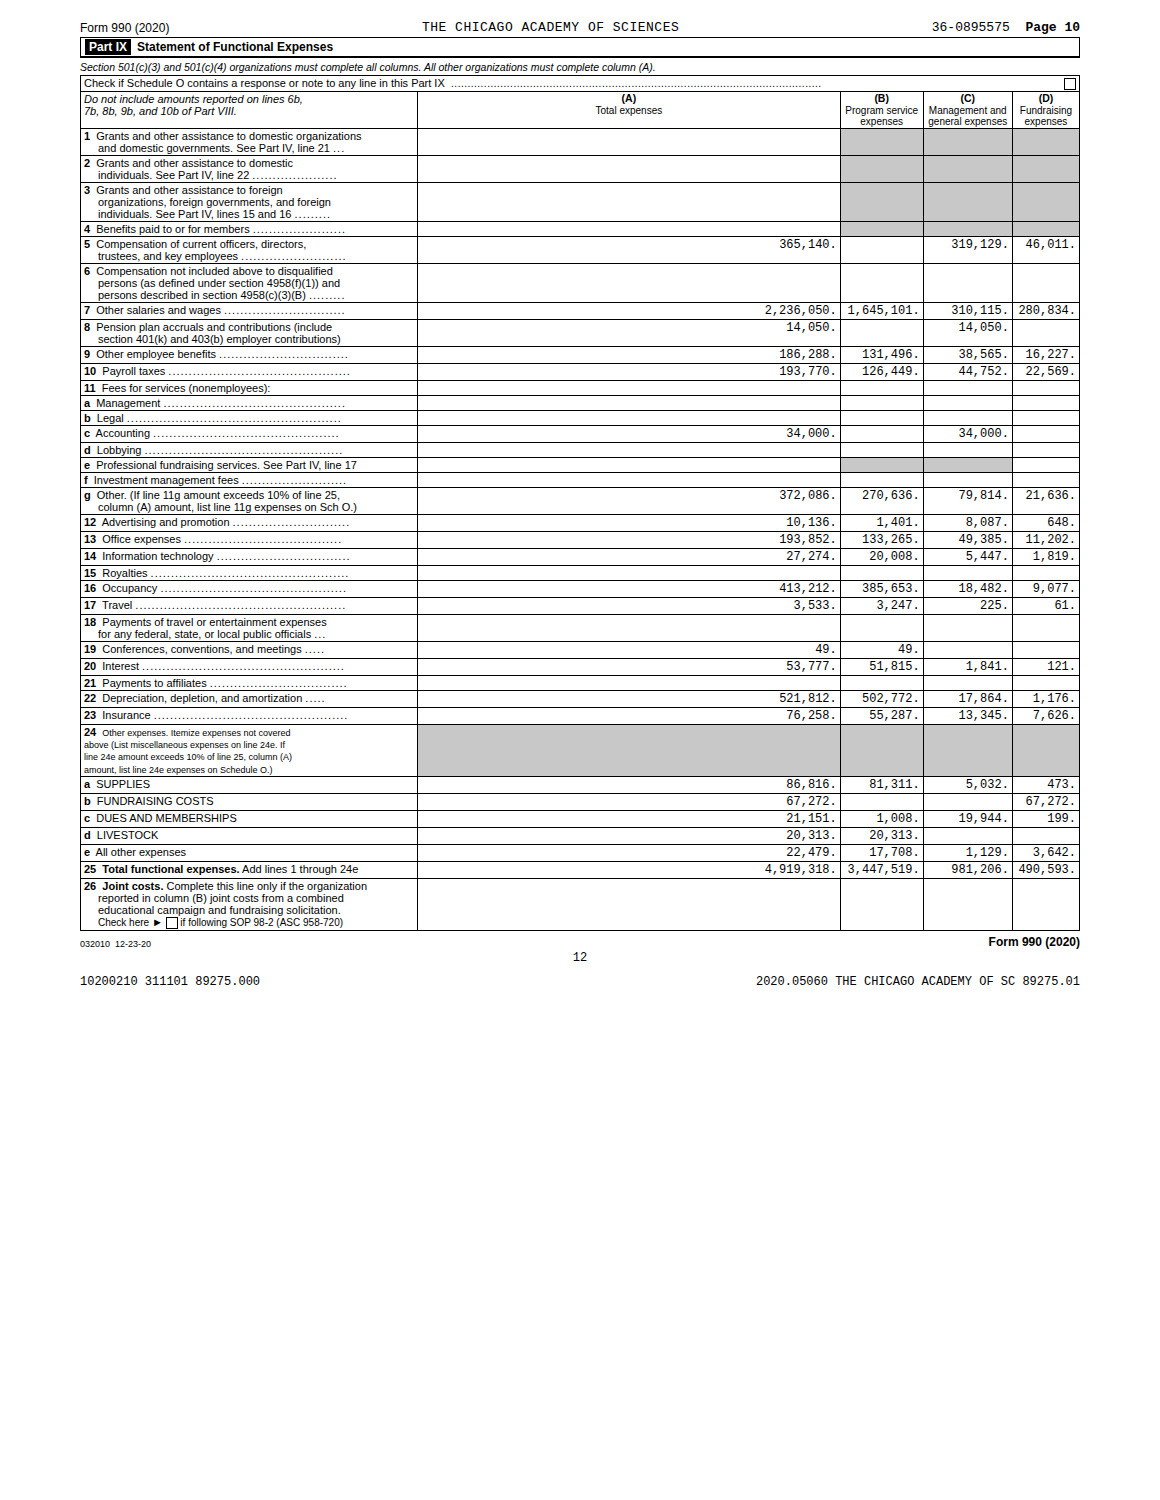Form 990 (2020)
THE CHICAGO ACADEMY OF SCIENCES
36-0895575 Page 10
Part IXStatement of Functional Expenses
Section 501(c)(3) and 501(c)(4) organizations must complete all columns. All other organizations must complete column (A).
| Check if Schedule O contains a response or note to any line in this Part IX ................................................................................................................. | | | |
| Do not include amounts reported on lines 6b, 7b, 8b, 9b, and 10b of Part VIII. | (A) Total expenses | (B) Program service expenses | (C) Management and general expenses | (D) Fundraising expenses |
| 1 Grants and other assistance to domestic organizations and domestic governments. See Part IV, line 21 ... | | | | |
| 2 Grants and other assistance to domestic individuals. See Part IV, line 22 ..................... | | | | |
| 3 Grants and other assistance to foreign organizations, foreign governments, and foreign individuals. See Part IV, lines 15 and 16 ......... | | | | |
| 4 Benefits paid to or for members ....................... | | | | |
| 5 Compensation of current officers, directors, trustees, and key employees .......................... | 365,140. | | 319,129. | 46,011. |
| 6 Compensation not included above to disqualified persons (as defined under section 4958(f)(1)) and persons described in section 4958(c)(3)(B) ......... | | | | |
| 7 Other salaries and wages .............................. | 2,236,050. | 1,645,101. | 310,115. | 280,834. |
| 8 Pension plan accruals and contributions (include section 401(k) and 403(b) employer contributions) | 14,050. | | 14,050. | |
| 9 Other employee benefits ................................ | 186,288. | 131,496. | 38,565. | 16,227. |
| 10 Payroll taxes ............................................. | 193,770. | 126,449. | 44,752. | 22,569. |
| 11 Fees for services (nonemployees): | | | | |
| a Management ............................................. | | | | |
| b Legal ..................................................... | | | | |
| c Accounting .............................................. | 34,000. | | 34,000. | |
| d Lobbying ................................................. | | | | |
| e Professional fundraising services. See Part IV, line 17 | | | | |
| f Investment management fees .......................... | | | | |
| g Other. (If line 11g amount exceeds 10% of line 25, column (A) amount, list line 11g expenses on Sch O.) | 372,086. | 270,636. | 79,814. | 21,636. |
| 12 Advertising and promotion ............................. | 10,136. | 1,401. | 8,087. | 648. |
| 13 Office expenses ....................................... | 193,852. | 133,265. | 49,385. | 11,202. |
| 14 Information technology ................................. | 27,274. | 20,008. | 5,447. | 1,819. |
| 15 Royalties ................................................. | | | | |
| 16 Occupancy .............................................. | 413,212. | 385,653. | 18,482. | 9,077. |
| 17 Travel .................................................... | 3,533. | 3,247. | 225. | 61. |
| 18 Payments of travel or entertainment expenses for any federal, state, or local public officials ... | | | | |
| 19 Conferences, conventions, and meetings ..... | 49. | 49. | | |
| 20 Interest .................................................. | 53,777. | 51,815. | 1,841. | 121. |
| 21 Payments to affiliates .................................. | | | | |
| 22 Depreciation, depletion, and amortization ..... | 521,812. | 502,772. | 17,864. | 1,176. |
| 23 Insurance ................................................ | 76,258. | 55,287. | 13,345. | 7,626. |
| 24 Other expenses. Itemize expenses not covered above (List miscellaneous expenses on line 24e. If line 24e amount exceeds 10% of line 25, column (A) amount, list line 24e expenses on Schedule O.) | | | | |
| a SUPPLIES | 86,816. | 81,311. | 5,032. | 473. |
| b FUNDRAISING COSTS | 67,272. | | | 67,272. |
| c DUES AND MEMBERSHIPS | 21,151. | 1,008. | 19,944. | 199. |
| d LIVESTOCK | 20,313. | 20,313. | | |
| e All other expenses | 22,479. | 17,708. | 1,129. | 3,642. |
| 25 Total functional expenses. Add lines 1 through 24e | 4,919,318. | 3,447,519. | 981,206. | 490,593. |
| 26 Joint costs. Complete this line only if the organization reported in column (B) joint costs from a combined educational campaign and fundraising solicitation. Check here ► if following SOP 98-2 (ASC 958-720) | | | | |
032010 12-23-20
Form 990 (2020)
12
10200210 311101 89275.000
2020.05060 THE CHICAGO ACADEMY OF SC 89275.01